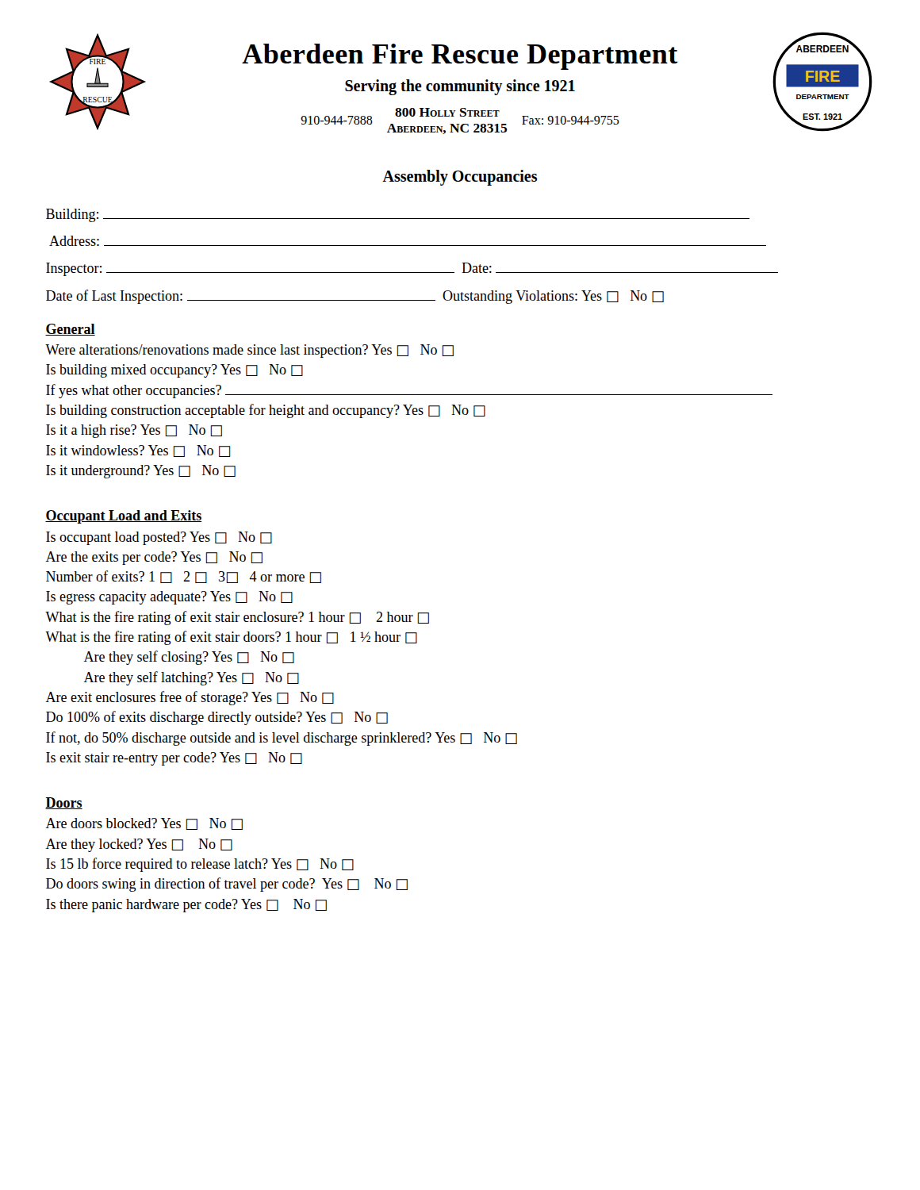Aberdeen Fire Rescue Department
Serving the community since 1921
910-944-7888 800 Holly Street
Aberdeen, NC 28315 Fax: 910-944-9755
Assembly Occupancies
Building:
Address:
Inspector: Date:
Date of Last Inspection: Outstanding Violations: Yes □ No □
General
Were alterations/renovations made since last inspection? Yes □ No □
Is building mixed occupancy? Yes □ No □
If yes what other occupancies?
Is building construction acceptable for height and occupancy? Yes □ No □
Is it a high rise? Yes □ No □
Is it windowless? Yes □ No □
Is it underground? Yes □ No □
Occupant Load and Exits
Is occupant load posted? Yes □ No □
Are the exits per code? Yes □ No □
Number of exits? 1 □ 2 □ 3□ 4 or more □
Is egress capacity adequate? Yes □ No □
What is the fire rating of exit stair enclosure? 1 hour □ 2 hour □
What is the fire rating of exit stair doors? 1 hour □ 1 ½ hour □
Are they self closing? Yes □ No □
Are they self latching? Yes □ No □
Are exit enclosures free of storage? Yes □ No □
Do 100% of exits discharge directly outside? Yes □ No □
If not, do 50% discharge outside and is level discharge sprinklered? Yes □ No □
Is exit stair re-entry per code? Yes □ No □
Doors
Are doors blocked? Yes □ No □
Are they locked? Yes □ No □
Is 15 lb force required to release latch? Yes □ No □
Do doors swing in direction of travel per code? Yes □ No □
Is there panic hardware per code? Yes □ No □